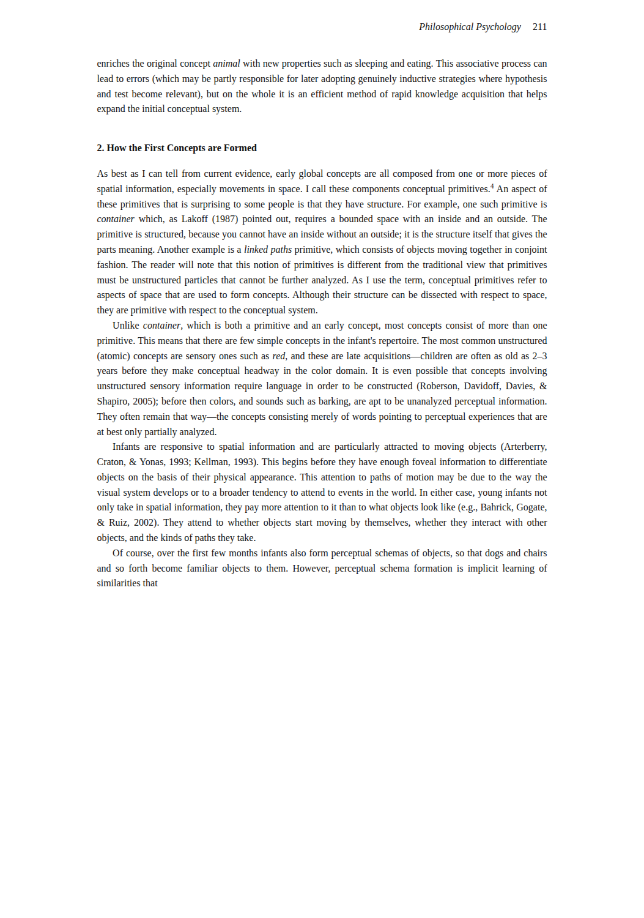Philosophical Psychology 211
enriches the original concept animal with new properties such as sleeping and eating. This associative process can lead to errors (which may be partly responsible for later adopting genuinely inductive strategies where hypothesis and test become relevant), but on the whole it is an efficient method of rapid knowledge acquisition that helps expand the initial conceptual system.
2. How the First Concepts are Formed
As best as I can tell from current evidence, early global concepts are all composed from one or more pieces of spatial information, especially movements in space. I call these components conceptual primitives.4 An aspect of these primitives that is surprising to some people is that they have structure. For example, one such primitive is container which, as Lakoff (1987) pointed out, requires a bounded space with an inside and an outside. The primitive is structured, because you cannot have an inside without an outside; it is the structure itself that gives the parts meaning. Another example is a linked paths primitive, which consists of objects moving together in conjoint fashion. The reader will note that this notion of primitives is different from the traditional view that primitives must be unstructured particles that cannot be further analyzed. As I use the term, conceptual primitives refer to aspects of space that are used to form concepts. Although their structure can be dissected with respect to space, they are primitive with respect to the conceptual system.
Unlike container, which is both a primitive and an early concept, most concepts consist of more than one primitive. This means that there are few simple concepts in the infant's repertoire. The most common unstructured (atomic) concepts are sensory ones such as red, and these are late acquisitions—children are often as old as 2–3 years before they make conceptual headway in the color domain. It is even possible that concepts involving unstructured sensory information require language in order to be constructed (Roberson, Davidoff, Davies, & Shapiro, 2005); before then colors, and sounds such as barking, are apt to be unanalyzed perceptual information. They often remain that way—the concepts consisting merely of words pointing to perceptual experiences that are at best only partially analyzed.
Infants are responsive to spatial information and are particularly attracted to moving objects (Arterberry, Craton, & Yonas, 1993; Kellman, 1993). This begins before they have enough foveal information to differentiate objects on the basis of their physical appearance. This attention to paths of motion may be due to the way the visual system develops or to a broader tendency to attend to events in the world. In either case, young infants not only take in spatial information, they pay more attention to it than to what objects look like (e.g., Bahrick, Gogate, & Ruiz, 2002). They attend to whether objects start moving by themselves, whether they interact with other objects, and the kinds of paths they take.
Of course, over the first few months infants also form perceptual schemas of objects, so that dogs and chairs and so forth become familiar objects to them. However, perceptual schema formation is implicit learning of similarities that